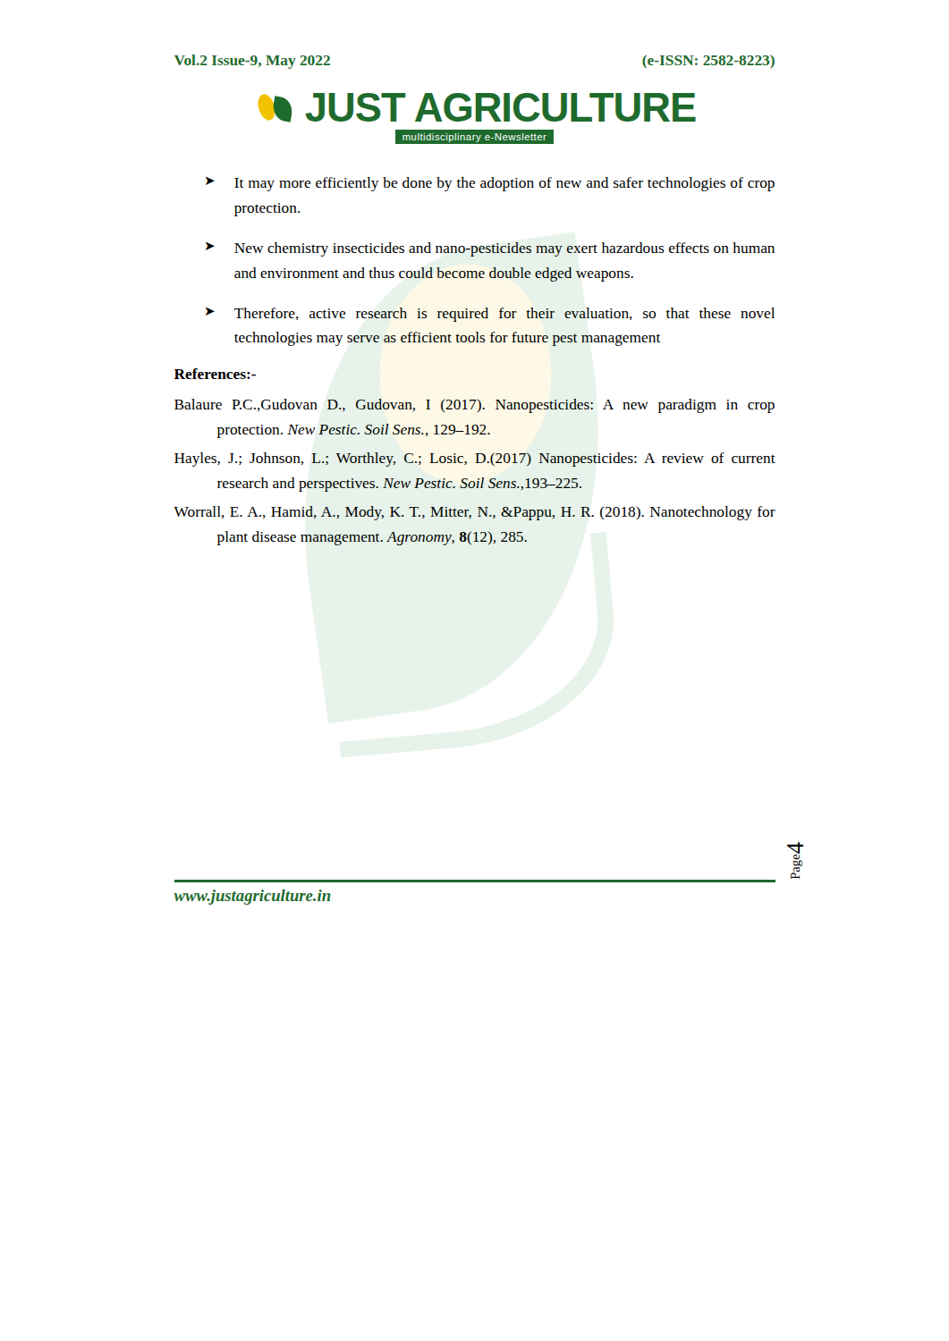Vol.2 Issue-9, May 2022
(e-ISSN: 2582-8223)
JUST AGRICULTURE
multidisciplinary e-Newsletter
It may more efficiently be done by the adoption of new and safer technologies of crop protection.
New chemistry insecticides and nano-pesticides may exert hazardous effects on human and environment and thus could become double edged weapons.
Therefore, active research is required for their evaluation, so that these novel technologies may serve as efficient tools for future pest management
References:-
Balaure P.C.,Gudovan D., Gudovan, I (2017). Nanopesticides: A new paradigm in crop protection. New Pestic. Soil Sens., 129–192.
Hayles, J.; Johnson, L.; Worthley, C.; Losic, D.(2017) Nanopesticides: A review of current research and perspectives. New Pestic. Soil Sens.,193–225.
Worrall, E. A., Hamid, A., Mody, K. T., Mitter, N., &Pappu, H. R. (2018). Nanotechnology for plant disease management. Agronomy, 8(12), 285.
Page4
www.justagriculture.in